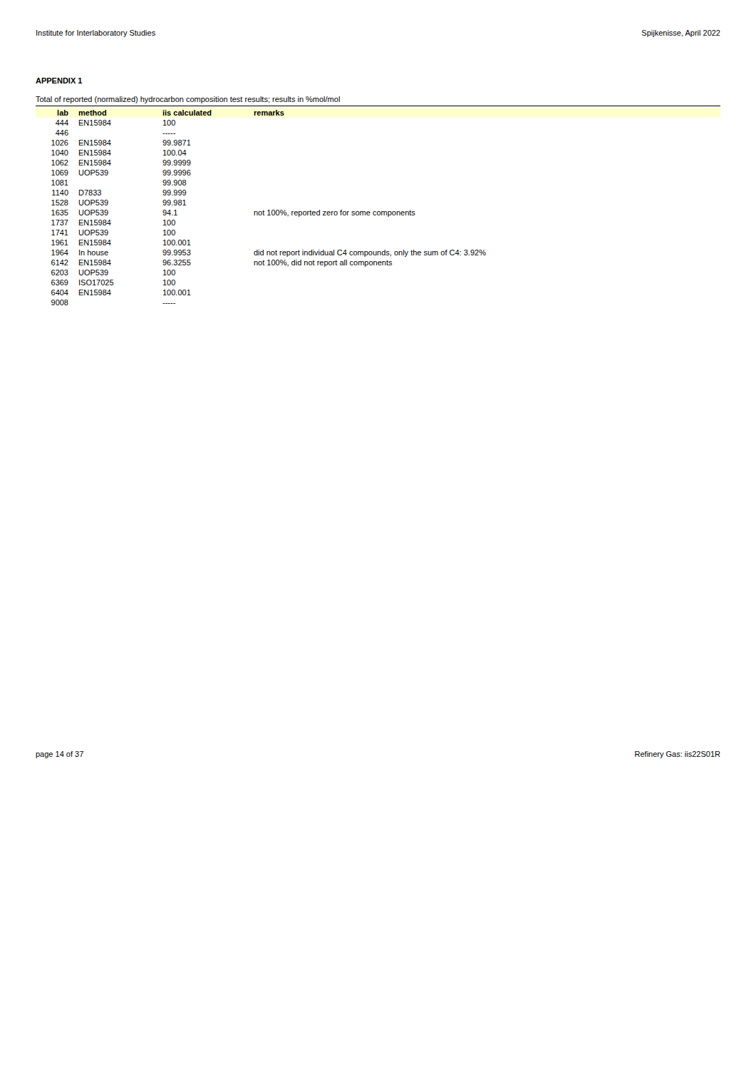Institute for Interlaboratory Studies Spijkenisse, April 2022
APPENDIX 1
Total of reported (normalized) hydrocarbon composition test results; results in %mol/mol
| lab | method | iis calculated | remarks |
| --- | --- | --- | --- |
| 444 | EN15984 | 100 | |
| 446 | | ----- | |
| 1026 | EN15984 | 99.9871 | |
| 1040 | EN15984 | 100.04 | |
| 1062 | EN15984 | 99.9999 | |
| 1069 | UOP539 | 99.9996 | |
| 1081 | | 99.908 | |
| 1140 | D7833 | 99.999 | |
| 1528 | UOP539 | 99.981 | |
| 1635 | UOP539 | 94.1 | not 100%, reported zero for some components |
| 1737 | EN15984 | 100 | |
| 1741 | UOP539 | 100 | |
| 1961 | EN15984 | 100.001 | |
| 1964 | In house | 99.9953 | did not report individual C4 compounds, only the sum of C4: 3.92% |
| 6142 | EN15984 | 96.3255 | not 100%, did not report all components |
| 6203 | UOP539 | 100 | |
| 6369 | ISO17025 | 100 | |
| 6404 | EN15984 | 100.001 | |
| 9008 | | ----- | |
page 14 of 37 Refinery Gas: iis22S01R